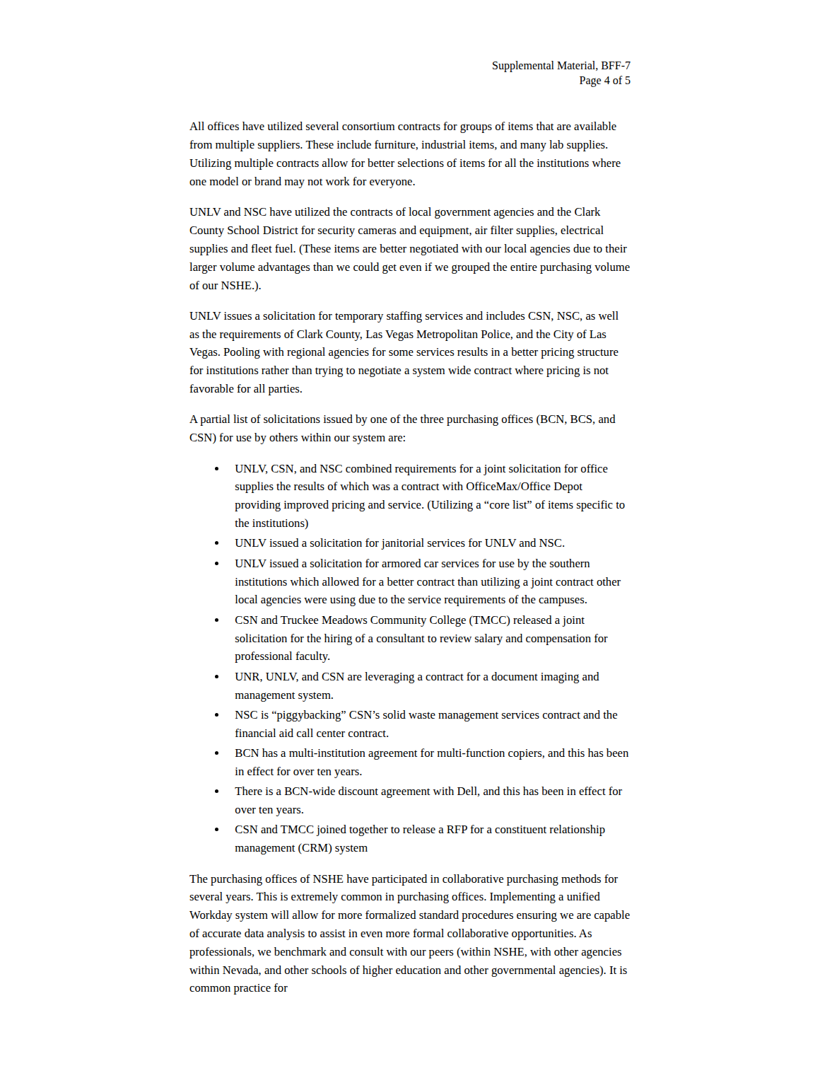Supplemental Material, BFF-7 Page 4 of 5
All offices have utilized several consortium contracts for groups of items that are available from multiple suppliers. These include furniture, industrial items, and many lab supplies. Utilizing multiple contracts allow for better selections of items for all the institutions where one model or brand may not work for everyone.
UNLV and NSC have utilized the contracts of local government agencies and the Clark County School District for security cameras and equipment, air filter supplies, electrical supplies and fleet fuel. (These items are better negotiated with our local agencies due to their larger volume advantages than we could get even if we grouped the entire purchasing volume of our NSHE.).
UNLV issues a solicitation for temporary staffing services and includes CSN, NSC, as well as the requirements of Clark County, Las Vegas Metropolitan Police, and the City of Las Vegas. Pooling with regional agencies for some services results in a better pricing structure for institutions rather than trying to negotiate a system wide contract where pricing is not favorable for all parties.
A partial list of solicitations issued by one of the three purchasing offices (BCN, BCS, and CSN) for use by others within our system are:
UNLV, CSN, and NSC combined requirements for a joint solicitation for office supplies the results of which was a contract with OfficeMax/Office Depot providing improved pricing and service. (Utilizing a “core list” of items specific to the institutions)
UNLV issued a solicitation for janitorial services for UNLV and NSC.
UNLV issued a solicitation for armored car services for use by the southern institutions which allowed for a better contract than utilizing a joint contract other local agencies were using due to the service requirements of the campuses.
CSN and Truckee Meadows Community College (TMCC) released a joint solicitation for the hiring of a consultant to review salary and compensation for professional faculty.
UNR, UNLV, and CSN are leveraging a contract for a document imaging and management system.
NSC is “piggybacking” CSN’s solid waste management services contract and the financial aid call center contract.
BCN has a multi-institution agreement for multi-function copiers, and this has been in effect for over ten years.
There is a BCN-wide discount agreement with Dell, and this has been in effect for over ten years.
CSN and TMCC joined together to release a RFP for a constituent relationship management (CRM) system
The purchasing offices of NSHE have participated in collaborative purchasing methods for several years. This is extremely common in purchasing offices. Implementing a unified Workday system will allow for more formalized standard procedures ensuring we are capable of accurate data analysis to assist in even more formal collaborative opportunities. As professionals, we benchmark and consult with our peers (within NSHE, with other agencies within Nevada, and other schools of higher education and other governmental agencies). It is common practice for